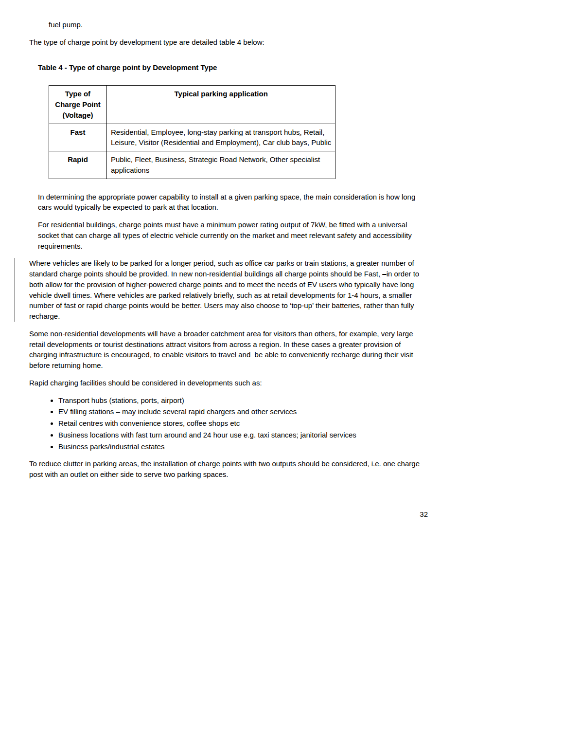fuel pump.
The type of charge point by development type are detailed table 4 below:
Table 4 - Type of charge point by Development Type
| Type of Charge Point (Voltage) | Typical parking application |
| --- | --- |
| Fast | Residential, Employee, long-stay parking at transport hubs , Retail, Leisure, Visitor (Residential and Employment), Car club bays, Public |
| Rapid | Public, Fleet, Business, Strategic Road Network, Other specialist applications |
In determining the appropriate power capability to install at a given parking space, the main consideration is how long cars would typically be expected to park at that location.
For residential buildings, charge points must have a minimum power rating output of 7kW, be fitted with a universal socket that can charge all types of electric vehicle currently on the market and meet relevant safety and accessibility requirements.
Where vehicles are likely to be parked for a longer period, such as office car parks or train stations, a greater number of standard charge points should be provided. In new non-residential buildings all charge points should be Fast, –in order to both allow for the provision of higher-powered charge points and to meet the needs of EV users who typically have long vehicle dwell times. Where vehicles are parked relatively briefly, such as at retail developments for 1-4 hours, a smaller number of fast or rapid charge points would be better. Users may also choose to ‘top-up’ their batteries, rather than fully recharge.
Some non-residential developments will have a broader catchment area for visitors than others, for example, very large retail developments or tourist destinations attract visitors from across a region. In these cases a greater provision of charging infrastructure is encouraged, to enable visitors to travel and be able to conveniently recharge during their visit before returning home.
Rapid charging facilities should be considered in developments such as:
Transport hubs (stations, ports, airport)
EV filling stations – may include several rapid chargers and other services
Retail centres with convenience stores, coffee shops etc
Business locations with fast turn around and 24 hour use e.g. taxi stances; janitorial services
Business parks/industrial estates
To reduce clutter in parking areas, the installation of charge points with two outputs should be considered, i.e. one charge post with an outlet on either side to serve two parking spaces.
32